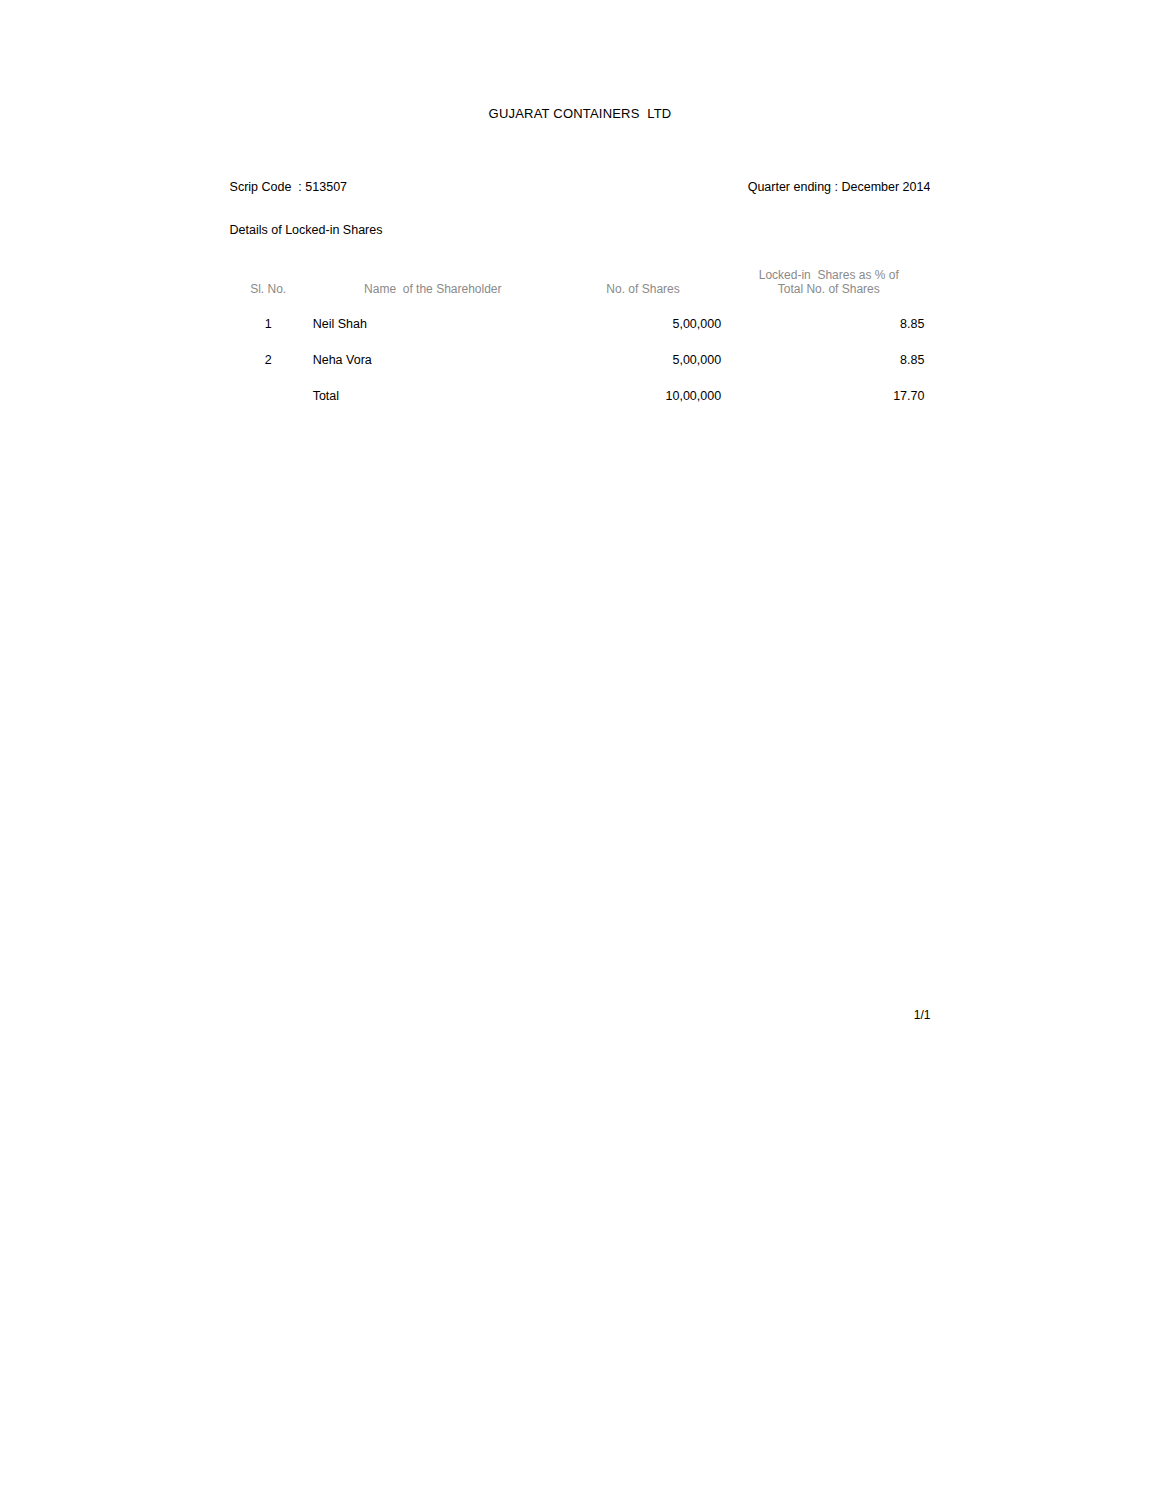GUJARAT CONTAINERS LTD
Scrip Code : 513507
Quarter ending : December 2014
Details of Locked-in Shares
| Sl. No. | Name of the Shareholder | No. of Shares | Locked-in Shares as % of Total No. of Shares |
| --- | --- | --- | --- |
| 1 | Neil Shah | 5,00,000 | 8.85 |
| 2 | Neha Vora | 5,00,000 | 8.85 |
| | Total | 10,00,000 | 17.70 |
1/1